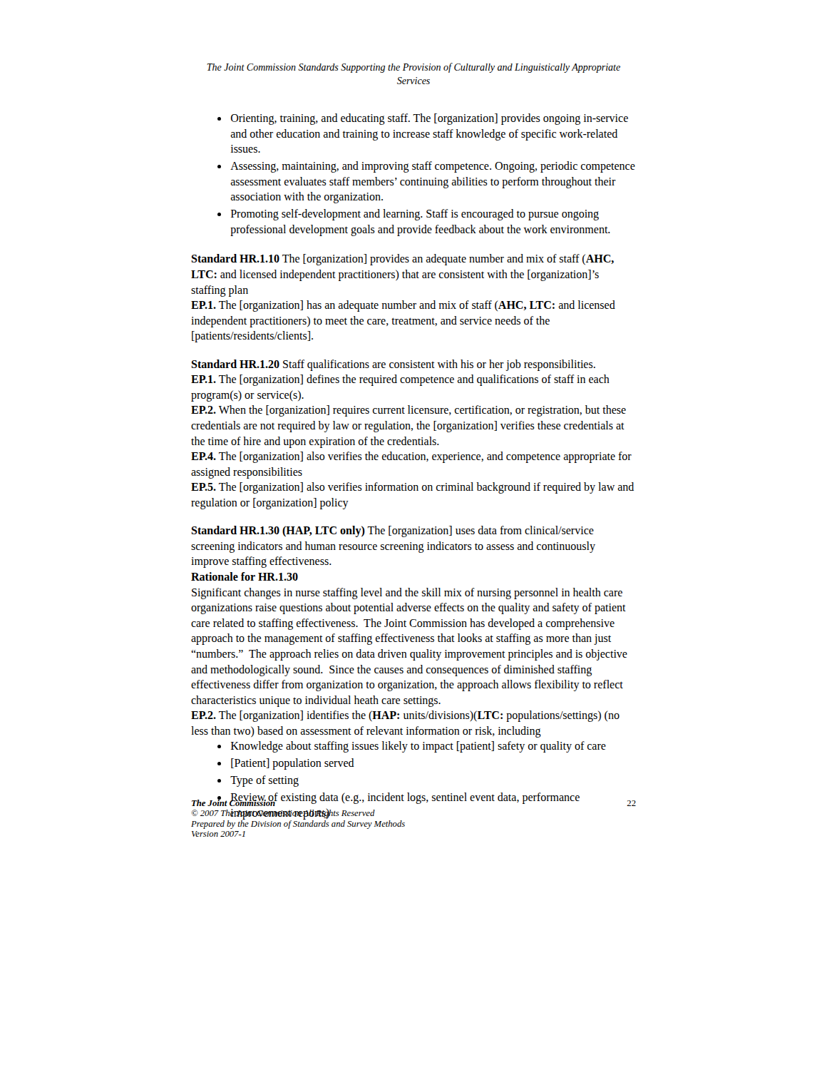The Joint Commission Standards Supporting the Provision of Culturally and Linguistically Appropriate Services
Orienting, training, and educating staff. The [organization] provides ongoing in-service and other education and training to increase staff knowledge of specific work-related issues.
Assessing, maintaining, and improving staff competence. Ongoing, periodic competence assessment evaluates staff members’ continuing abilities to perform throughout their association with the organization.
Promoting self-development and learning. Staff is encouraged to pursue ongoing professional development goals and provide feedback about the work environment.
Standard HR.1.10 The [organization] provides an adequate number and mix of staff (AHC, LTC: and licensed independent practitioners) that are consistent with the [organization]’s staffing plan
EP.1. The [organization] has an adequate number and mix of staff (AHC, LTC: and licensed independent practitioners) to meet the care, treatment, and service needs of the [patients/residents/clients].
Standard HR.1.20 Staff qualifications are consistent with his or her job responsibilities.
EP.1. The [organization] defines the required competence and qualifications of staff in each program(s) or service(s).
EP.2. When the [organization] requires current licensure, certification, or registration, but these credentials are not required by law or regulation, the [organization] verifies these credentials at the time of hire and upon expiration of the credentials.
EP.4. The [organization] also verifies the education, experience, and competence appropriate for assigned responsibilities
EP.5. The [organization] also verifies information on criminal background if required by law and regulation or [organization] policy
Standard HR.1.30 (HAP, LTC only) The [organization] uses data from clinical/service screening indicators and human resource screening indicators to assess and continuously improve staffing effectiveness.
Rationale for HR.1.30
Significant changes in nurse staffing level and the skill mix of nursing personnel in health care organizations raise questions about potential adverse effects on the quality and safety of patient care related to staffing effectiveness. The Joint Commission has developed a comprehensive approach to the management of staffing effectiveness that looks at staffing as more than just “numbers.” The approach relies on data driven quality improvement principles and is objective and methodologically sound. Since the causes and consequences of diminished staffing effectiveness differ from organization to organization, the approach allows flexibility to reflect characteristics unique to individual heath care settings.
EP.2. The [organization] identifies the (HAP: units/divisions)(LTC: populations/settings) (no less than two) based on assessment of relevant information or risk, including
Knowledge about staffing issues likely to impact [patient] safety or quality of care
[Patient] population served
Type of setting
Review of existing data (e.g., incident logs, sentinel event data, performance improvement reports)
The Joint Commission22
© 2007 The Joint Commission All Rights Reserved
Prepared by the Division of Standards and Survey Methods
Version 2007-1